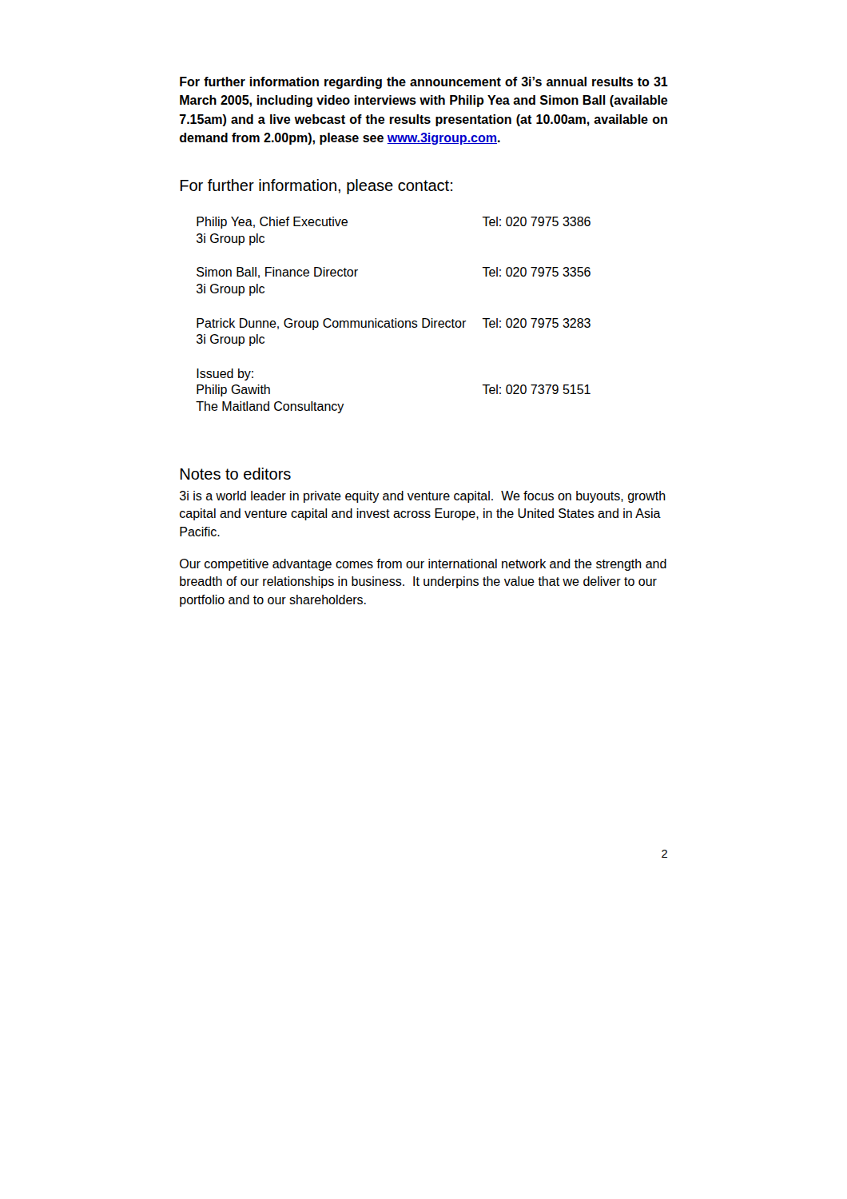For further information regarding the announcement of 3i’s annual results to 31 March 2005, including video interviews with Philip Yea and Simon Ball (available 7.15am) and a live webcast of the results presentation (at 10.00am, available on demand from 2.00pm), please see www.3igroup.com.
For further information, please contact:
| Philip Yea, Chief Executive 3i Group plc | Tel: 020 7975 3386 |
| Simon Ball, Finance Director 3i Group plc | Tel: 020 7975 3356 |
| Patrick Dunne, Group Communications Director 3i Group plc | Tel: 020 7975 3283 |
| Issued by: Philip Gawith The Maitland Consultancy | Tel: 020 7379 5151 |
Notes to editors
3i is a world leader in private equity and venture capital. We focus on buyouts, growth capital and venture capital and invest across Europe, in the United States and in Asia Pacific.
Our competitive advantage comes from our international network and the strength and breadth of our relationships in business. It underpins the value that we deliver to our portfolio and to our shareholders.
2